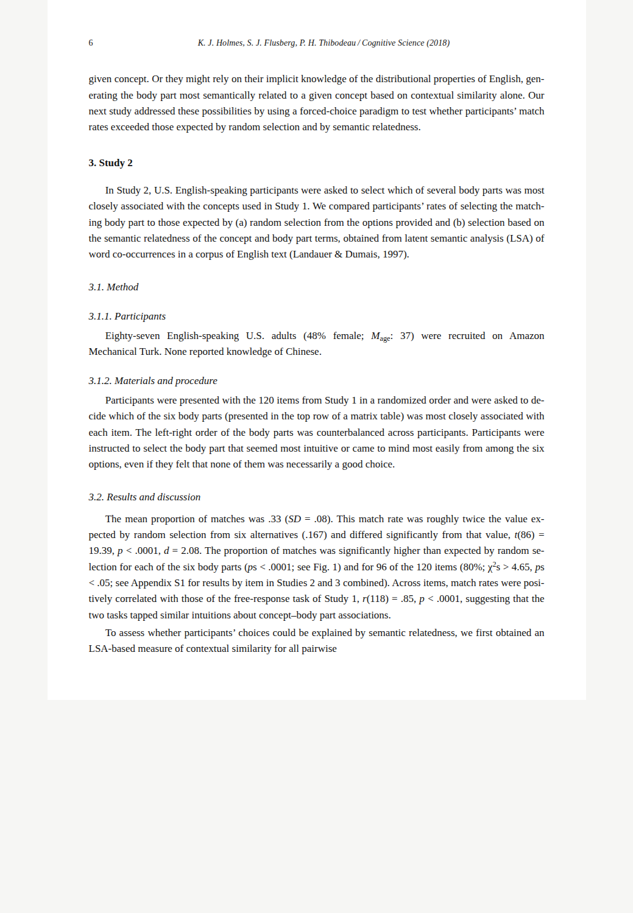6 K. J. Holmes, S. J. Flusberg, P. H. Thibodeau / Cognitive Science (2018)
given concept. Or they might rely on their implicit knowledge of the distributional properties of English, generating the body part most semantically related to a given concept based on contextual similarity alone. Our next study addressed these possibilities by using a forced-choice paradigm to test whether participants’ match rates exceeded those expected by random selection and by semantic relatedness.
3. Study 2
In Study 2, U.S. English-speaking participants were asked to select which of several body parts was most closely associated with the concepts used in Study 1. We compared participants’ rates of selecting the matching body part to those expected by (a) random selection from the options provided and (b) selection based on the semantic relatedness of the concept and body part terms, obtained from latent semantic analysis (LSA) of word co-occurrences in a corpus of English text (Landauer & Dumais, 1997).
3.1. Method
3.1.1. Participants
Eighty-seven English-speaking U.S. adults (48% female; Mage: 37) were recruited on Amazon Mechanical Turk. None reported knowledge of Chinese.
3.1.2. Materials and procedure
Participants were presented with the 120 items from Study 1 in a randomized order and were asked to decide which of the six body parts (presented in the top row of a matrix table) was most closely associated with each item. The left-right order of the body parts was counterbalanced across participants. Participants were instructed to select the body part that seemed most intuitive or came to mind most easily from among the six options, even if they felt that none of them was necessarily a good choice.
3.2. Results and discussion
The mean proportion of matches was .33 (SD = .08). This match rate was roughly twice the value expected by random selection from six alternatives (.167) and differed significantly from that value, t(86) = 19.39, p < .0001, d = 2.08. The proportion of matches was significantly higher than expected by random selection for each of the six body parts (ps < .0001; see Fig. 1) and for 96 of the 120 items (80%; χ2s > 4.65, ps < .05; see Appendix S1 for results by item in Studies 2 and 3 combined). Across items, match rates were positively correlated with those of the free-response task of Study 1, r(118) = .85, p < .0001, suggesting that the two tasks tapped similar intuitions about concept–body part associations.
To assess whether participants’ choices could be explained by semantic relatedness, we first obtained an LSA-based measure of contextual similarity for all pairwise